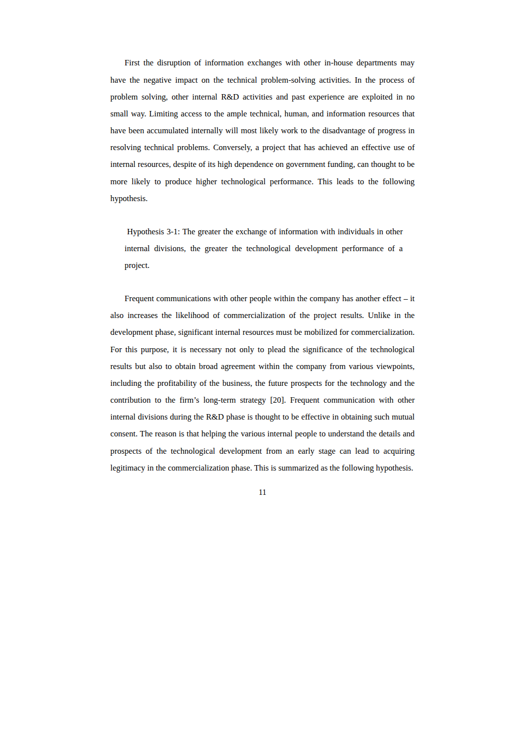First the disruption of information exchanges with other in-house departments may have the negative impact on the technical problem-solving activities. In the process of problem solving, other internal R&D activities and past experience are exploited in no small way. Limiting access to the ample technical, human, and information resources that have been accumulated internally will most likely work to the disadvantage of progress in resolving technical problems. Conversely, a project that has achieved an effective use of internal resources, despite of its high dependence on government funding, can thought to be more likely to produce higher technological performance. This leads to the following hypothesis.
Hypothesis 3-1: The greater the exchange of information with individuals in other internal divisions, the greater the technological development performance of a project.
Frequent communications with other people within the company has another effect – it also increases the likelihood of commercialization of the project results. Unlike in the development phase, significant internal resources must be mobilized for commercialization. For this purpose, it is necessary not only to plead the significance of the technological results but also to obtain broad agreement within the company from various viewpoints, including the profitability of the business, the future prospects for the technology and the contribution to the firm’s long-term strategy [20]. Frequent communication with other internal divisions during the R&D phase is thought to be effective in obtaining such mutual consent. The reason is that helping the various internal people to understand the details and prospects of the technological development from an early stage can lead to acquiring legitimacy in the commercialization phase. This is summarized as the following hypothesis.
11